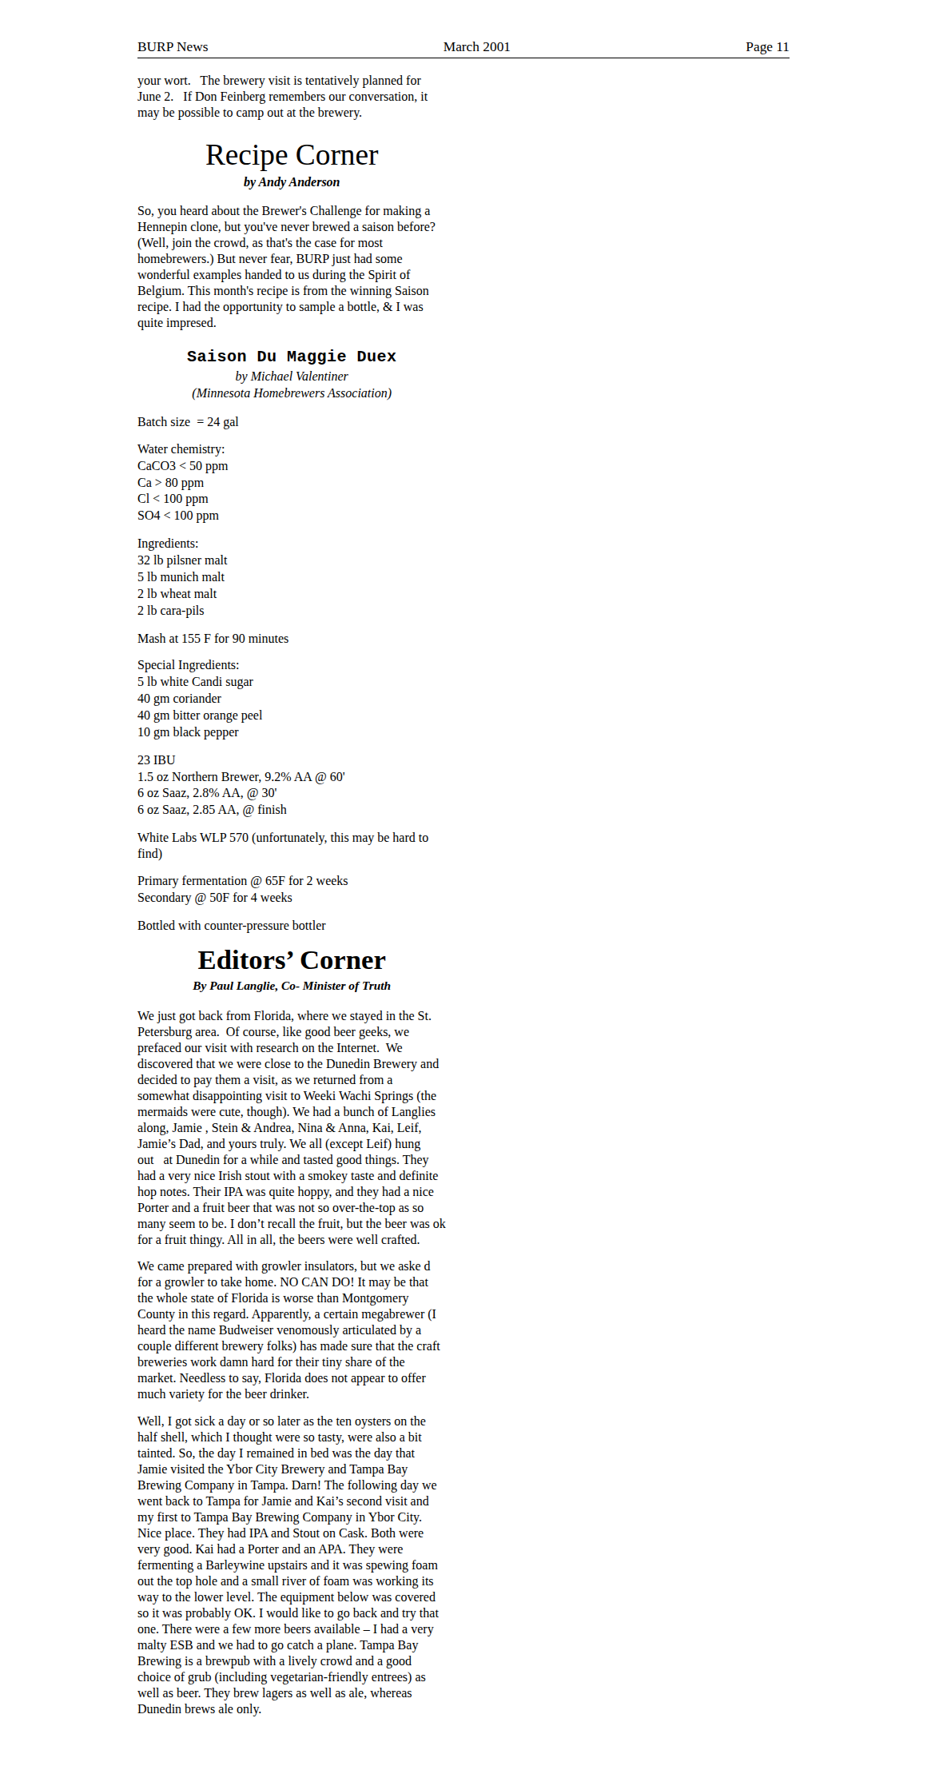BURP News
March 2001
Page 11
your wort. The brewery visit is tentatively planned for June 2. If Don Feinberg remembers our conversation, it may be possible to camp out at the brewery.
Recipe Corner
by Andy Anderson
So, you heard about the Brewer's Challenge for making a Hennepin clone, but you've never brewed a saison before? (Well, join the crowd, as that's the case for most homebrewers.) But never fear, BURP just had some wonderful examples handed to us during the Spirit of Belgium. This month's recipe is from the winning Saison recipe. I had the opportunity to sample a bottle, & I was quite impresed.
Saison Du Maggie Duex
by Michael Valentiner
(Minnesota Homebrewers Association)
Batch size = 24 gal
Water chemistry:
CaCO3 < 50 ppm
Ca > 80 ppm
Cl < 100 ppm
SO4 < 100 ppm
Ingredients:
32 lb pilsner malt
5 lb munich malt
2 lb wheat malt
2 lb cara-pils
Mash at 155 F for 90 minutes
Special Ingredients:
5 lb white Candi sugar
40 gm coriander
40 gm bitter orange peel
10 gm black pepper
23 IBU
1.5 oz Northern Brewer, 9.2% AA @ 60'
6 oz Saaz, 2.8% AA, @ 30'
6 oz Saaz, 2.85 AA, @ finish
White Labs WLP 570 (unfortunately, this may be hard to find)
Primary fermentation @ 65F for 2 weeks
Secondary @ 50F for 4 weeks
Bottled with counter-pressure bottler
Editors’ Corner
By Paul Langlie, Co- Minister of Truth
We just got back from Florida, where we stayed in the St. Petersburg area. Of course, like good beer geeks, we prefaced our visit with research on the Internet. We discovered that we were close to the Dunedin Brewery and decided to pay them a visit, as we returned from a somewhat disappointing visit to Weeki Wachi Springs (the mermaids were cute, though). We had a bunch of Langlies along, Jamie , Stein & Andrea, Nina & Anna, Kai, Leif, Jamie’s Dad, and yours truly. We all (except Leif) hung out at Dunedin for a while and tasted good things. They had a very nice Irish stout with a smokey taste and definite hop notes. Their IPA was quite hoppy, and they had a nice Porter and a fruit beer that was not so over-the-top as so many seem to be. I don’t recall the fruit, but the beer was ok for a fruit thingy. All in all, the beers were well crafted.
We came prepared with growler insulators, but we aske d for a growler to take home. NO CAN DO! It may be that the whole state of Florida is worse than Montgomery County in this regard. Apparently, a certain megabrewer (I heard the name Budweiser venomously articulated by a couple different brewery folks) has made sure that the craft breweries work damn hard for their tiny share of the market. Needless to say, Florida does not appear to offer much variety for the beer drinker.
Well, I got sick a day or so later as the ten oysters on the half shell, which I thought were so tasty, were also a bit tainted. So, the day I remained in bed was the day that Jamie visited the Ybor City Brewery and Tampa Bay Brewing Company in Tampa. Darn! The following day we went back to Tampa for Jamie and Kai’s second visit and my first to Tampa Bay Brewing Company in Ybor City. Nice place. They had IPA and Stout on Cask. Both were very good. Kai had a Porter and an APA. They were fermenting a Barleywine upstairs and it was spewing foam out the top hole and a small river of foam was working its way to the lower level. The equipment below was covered so it was probably OK. I would like to go back and try that one. There were a few more beers available – I had a very malty ESB and we had to go catch a plane. Tampa Bay Brewing is a brewpub with a lively crowd and a good choice of grub (including vegetarian-friendly entrees) as well as beer. They brew lagers as well as ale, whereas Dunedin brews ale only.